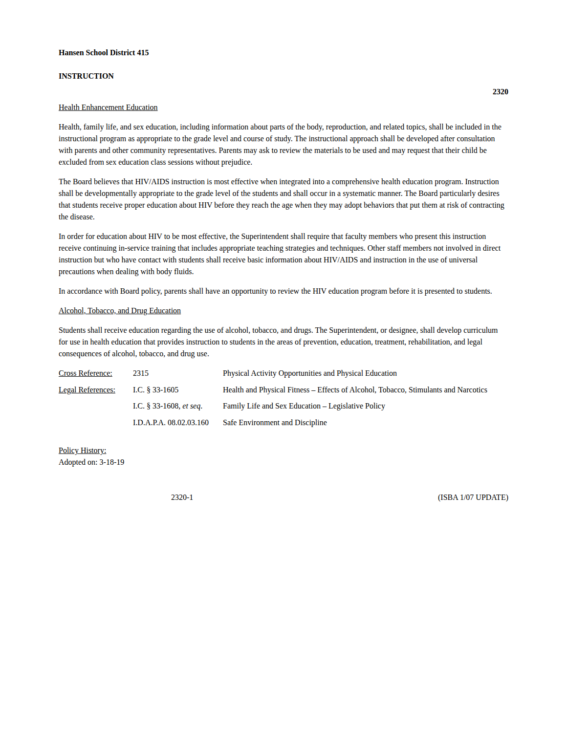Hansen School District 415
INSTRUCTION
2320
Health Enhancement Education
Health, family life, and sex education, including information about parts of the body, reproduction, and related topics, shall be included in the instructional program as appropriate to the grade level and course of study. The instructional approach shall be developed after consultation with parents and other community representatives. Parents may ask to review the materials to be used and may request that their child be excluded from sex education class sessions without prejudice.
The Board believes that HIV/AIDS instruction is most effective when integrated into a comprehensive health education program. Instruction shall be developmentally appropriate to the grade level of the students and shall occur in a systematic manner. The Board particularly desires that students receive proper education about HIV before they reach the age when they may adopt behaviors that put them at risk of contracting the disease.
In order for education about HIV to be most effective, the Superintendent shall require that faculty members who present this instruction receive continuing in-service training that includes appropriate teaching strategies and techniques. Other staff members not involved in direct instruction but who have contact with students shall receive basic information about HIV/AIDS and instruction in the use of universal precautions when dealing with body fluids.
In accordance with Board policy, parents shall have an opportunity to review the HIV education program before it is presented to students.
Alcohol, Tobacco, and Drug Education
Students shall receive education regarding the use of alcohol, tobacco, and drugs. The Superintendent, or designee, shall develop curriculum for use in health education that provides instruction to students in the areas of prevention, education, treatment, rehabilitation, and legal consequences of alcohol, tobacco, and drug use.
| Cross Reference: | 2315 | Physical Activity Opportunities and Physical Education |
| Legal References: | I.C. § 33-1605 | Health and Physical Fitness – Effects of Alcohol, Tobacco, Stimulants and Narcotics |
| | I.C. § 33-1608, et seq . | Family Life and Sex Education – Legislative Policy |
| | I.D.A.P.A. 08.02.03.160 | Safe Environment and Discipline |
Policy History:
Adopted on: 3-18-19
2320-1 (ISBA 1/07 UPDATE)